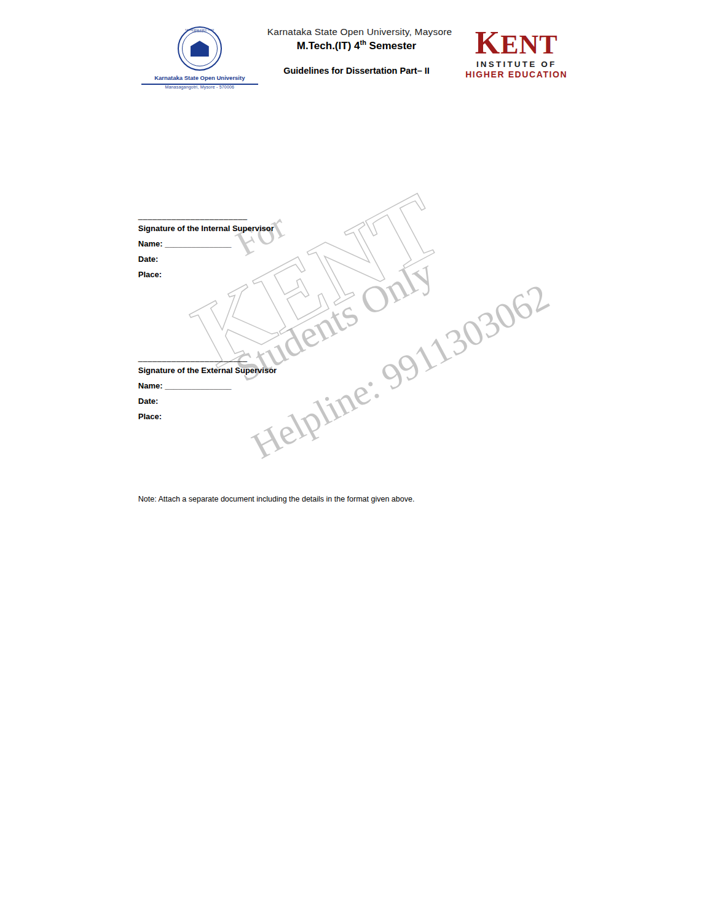KENT
For
Students Only
Helpline: 9911303062
KARNATAKA STATE OPEN UNIVERSITY
Karnataka State Open University
Manasagangotri, Mysore - 570006
KENT
INSTITUTE OF
HIGHER EDUCATION
Karnataka State Open University, Maysore
M.Tech.(IT) 4th Semester
Guidelines for Dissertation Part– II
_______________________
Signature of the Internal Supervisor
Name: _______________
Date:
Place:
_______________________
Signature of the External Supervisor
Name: _______________
Date:
Place:
Note: Attach a separate document including the details in the format given above.